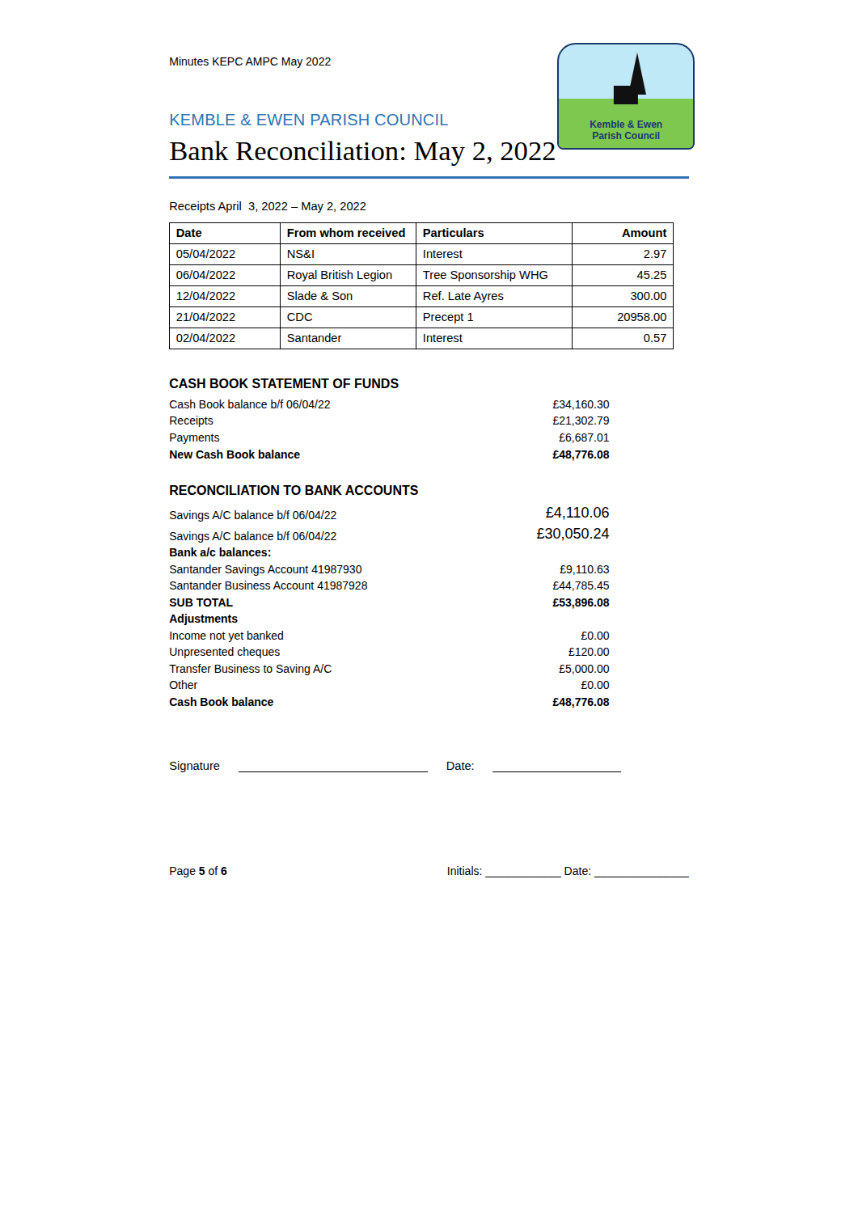Minutes KEPC AMPC May 2022
Kemble & Ewen
Parish Council
KEMBLE & EWEN PARISH COUNCIL
Bank Reconciliation: May 2, 2022
Receipts April 3, 2022 – May 2, 2022
| Date | From whom received | Particulars | Amount |
| --- | --- | --- | --- |
| 05/04/2022 | NS&I | Interest | 2.97 |
| 06/04/2022 | Royal British Legion | Tree Sponsorship WHG | 45.25 |
| 12/04/2022 | Slade & Son | Ref. Late Ayres | 300.00 |
| 21/04/2022 | CDC | Precept 1 | 20958.00 |
| 02/04/2022 | Santander | Interest | 0.57 |
CASH BOOK STATEMENT OF FUNDS
| Cash Book balance b/f 06/04/22 | £34,160.30 |
| Receipts | £21,302.79 |
| Payments | £6,687.01 |
| New Cash Book balance | £48,776.08 |
RECONCILIATION TO BANK ACCOUNTS
| Savings A/C balance b/f 06/04/22 | £4,110.06 |
| Savings A/C balance b/f 06/04/22 | £30,050.24 |
| Bank a/c balances: | |
| Santander Savings Account 41987930 | £9,110.63 |
| Santander Business Account 41987928 | £44,785.45 |
| SUB TOTAL | £53,896.08 |
| Adjustments | |
| Income not yet banked | £0.00 |
| Unpresented cheques | £120.00 |
| Transfer Business to Saving A/C | £5,000.00 |
| Other | £0.00 |
| Cash Book balance | £48,776.08 |
Signature Date:
Page 5 of 6
Initials: ____________ Date: _______________